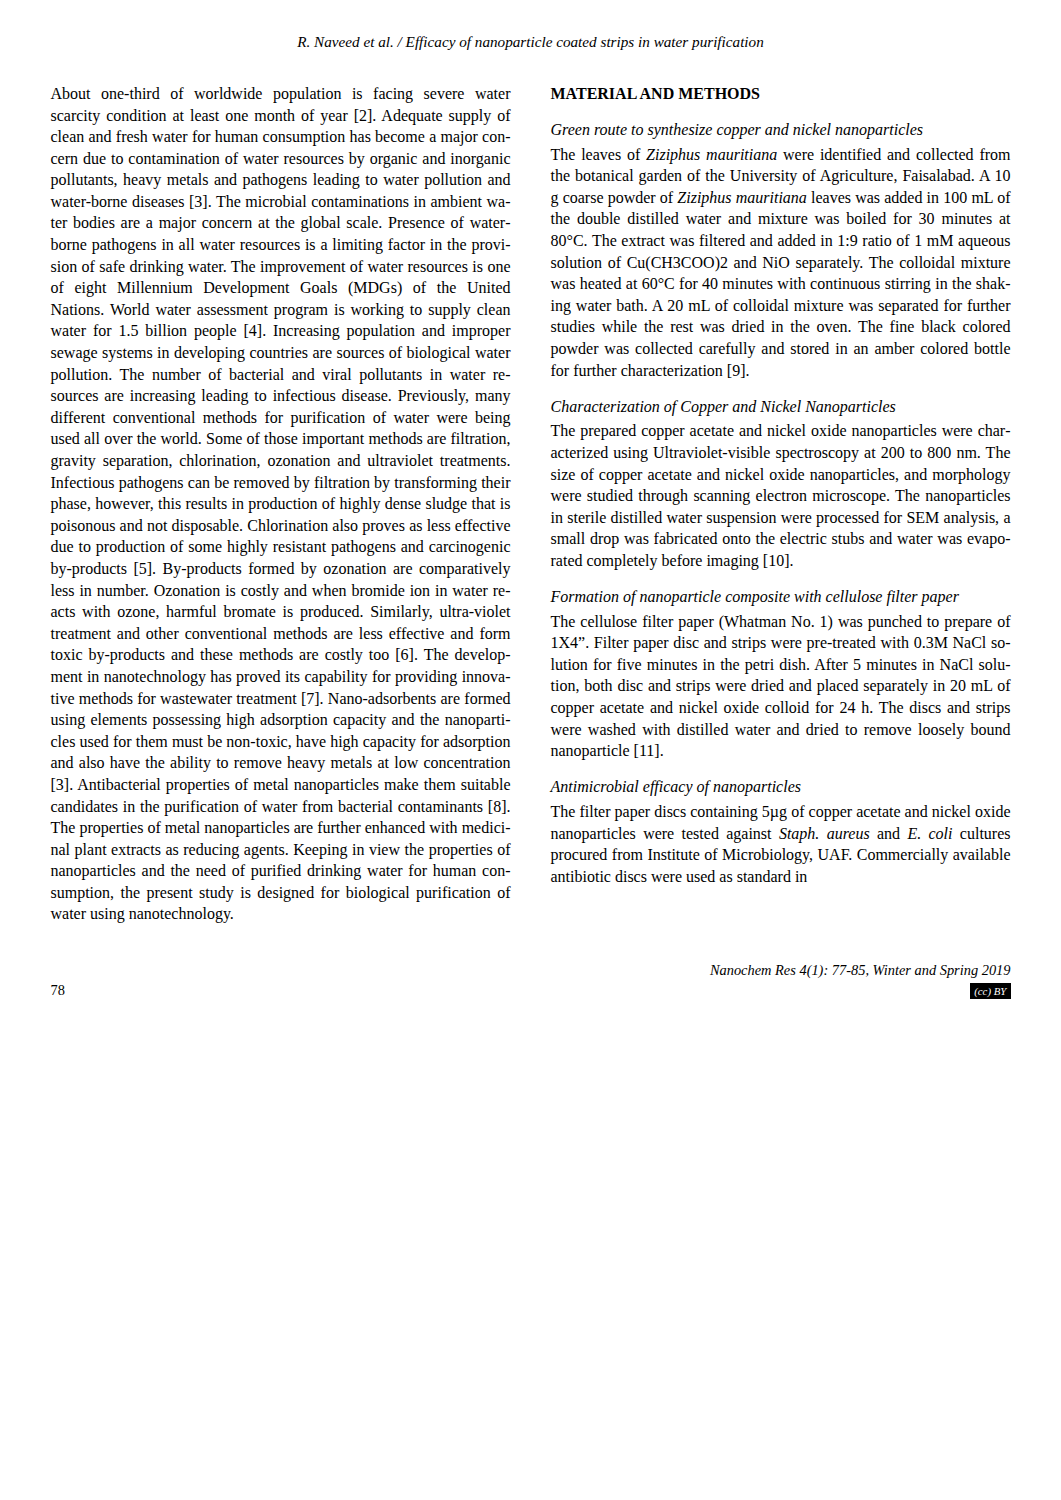R. Naveed et al. / Efficacy of nanoparticle coated strips in water purification
About one-third of worldwide population is facing severe water scarcity condition at least one month of year [2]. Adequate supply of clean and fresh water for human consumption has become a major concern due to contamination of water resources by organic and inorganic pollutants, heavy metals and pathogens leading to water pollution and water-borne diseases [3]. The microbial contaminations in ambient water bodies are a major concern at the global scale. Presence of waterborne pathogens in all water resources is a limiting factor in the provision of safe drinking water. The improvement of water resources is one of eight Millennium Development Goals (MDGs) of the United Nations. World water assessment program is working to supply clean water for 1.5 billion people [4]. Increasing population and improper sewage systems in developing countries are sources of biological water pollution. The number of bacterial and viral pollutants in water resources are increasing leading to infectious disease. Previously, many different conventional methods for purification of water were being used all over the world. Some of those important methods are filtration, gravity separation, chlorination, ozonation and ultraviolet treatments. Infectious pathogens can be removed by filtration by transforming their phase, however, this results in production of highly dense sludge that is poisonous and not disposable. Chlorination also proves as less effective due to production of some highly resistant pathogens and carcinogenic by-products [5]. By-products formed by ozonation are comparatively less in number. Ozonation is costly and when bromide ion in water reacts with ozone, harmful bromate is produced. Similarly, ultra-violet treatment and other conventional methods are less effective and form toxic by-products and these methods are costly too [6]. The development in nanotechnology has proved its capability for providing innovative methods for wastewater treatment [7]. Nano-adsorbents are formed using elements possessing high adsorption capacity and the nanoparticles used for them must be non-toxic, have high capacity for adsorption and also have the ability to remove heavy metals at low concentration [3]. Antibacterial properties of metal nanoparticles make them suitable candidates in the purification of water from bacterial contaminants [8]. The properties of metal nanoparticles are further enhanced with medicinal plant extracts as reducing agents. Keeping in view the properties of nanoparticles and the need of purified drinking water for human consumption, the present study is designed for biological purification of water using nanotechnology.
Material and Methods
Green route to synthesize copper and nickel nanoparticles
The leaves of Ziziphus mauritiana were identified and collected from the botanical garden of the University of Agriculture, Faisalabad. A 10 g coarse powder of Ziziphus mauritiana leaves was added in 100 mL of the double distilled water and mixture was boiled for 30 minutes at 80°C. The extract was filtered and added in 1:9 ratio of 1 mM aqueous solution of Cu(CH3COO)2 and NiO separately. The colloidal mixture was heated at 60°C for 40 minutes with continuous stirring in the shaking water bath. A 20 mL of colloidal mixture was separated for further studies while the rest was dried in the oven. The fine black colored powder was collected carefully and stored in an amber colored bottle for further characterization [9].
Characterization of Copper and Nickel Nanoparticles
The prepared copper acetate and nickel oxide nanoparticles were characterized using Ultraviolet-visible spectroscopy at 200 to 800 nm. The size of copper acetate and nickel oxide nanoparticles, and morphology were studied through scanning electron microscope. The nanoparticles in sterile distilled water suspension were processed for SEM analysis, a small drop was fabricated onto the electric stubs and water was evaporated completely before imaging [10].
Formation of nanoparticle composite with cellulose filter paper
The cellulose filter paper (Whatman No. 1) was punched to prepare of 1X4”. Filter paper disc and strips were pre-treated with 0.3M NaCl solution for five minutes in the petri dish. After 5 minutes in NaCl solution, both disc and strips were dried and placed separately in 20 mL of copper acetate and nickel oxide colloid for 24 h. The discs and strips were washed with distilled water and dried to remove loosely bound nanoparticle [11].
Antimicrobial efficacy of nanoparticles
The filter paper discs containing 5µg of copper acetate and nickel oxide nanoparticles were tested against Staph. aureus and E. coli cultures procured from Institute of Microbiology, UAF. Commercially available antibiotic discs were used as standard in
78
Nanochem Res 4(1): 77-85, Winter and Spring 2019
(cc) BY